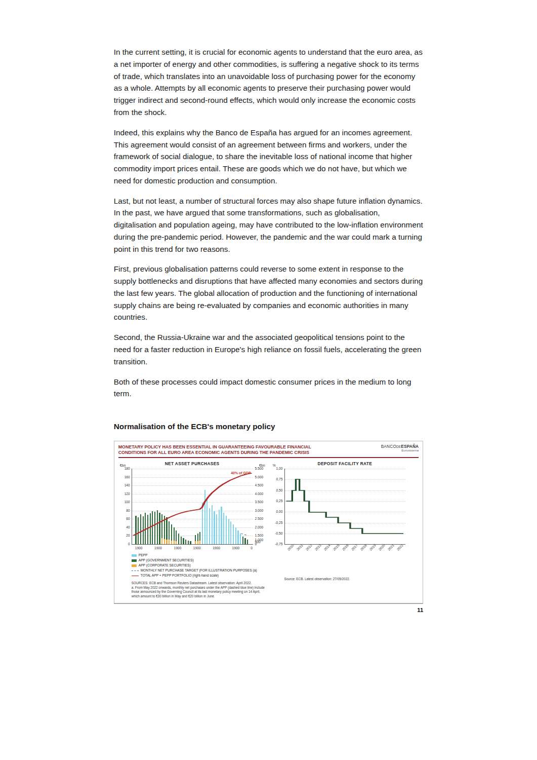In the current setting, it is crucial for economic agents to understand that the euro area, as a net importer of energy and other commodities, is suffering a negative shock to its terms of trade, which translates into an unavoidable loss of purchasing power for the economy as a whole. Attempts by all economic agents to preserve their purchasing power would trigger indirect and second-round effects, which would only increase the economic costs from the shock.
Indeed, this explains why the Banco de España has argued for an incomes agreement. This agreement would consist of an agreement between firms and workers, under the framework of social dialogue, to share the inevitable loss of national income that higher commodity import prices entail. These are goods which we do not have, but which we need for domestic production and consumption.
Last, but not least, a number of structural forces may also shape future inflation dynamics. In the past, we have argued that some transformations, such as globalisation, digitalisation and population ageing, may have contributed to the low-inflation environment during the pre-pandemic period. However, the pandemic and the war could mark a turning point in this trend for two reasons.
First, previous globalisation patterns could reverse to some extent in response to the supply bottlenecks and disruptions that have affected many economies and sectors during the last few years. The global allocation of production and the functioning of international supply chains are being re-evaluated by companies and economic authorities in many countries.
Second, the Russia-Ukraine war and the associated geopolitical tensions point to the need for a faster reduction in Europe's high reliance on fossil fuels, accelerating the green transition.
Both of these processes could impact domestic consumer prices in the medium to long term.
Normalisation of the ECB's monetary policy
Monetary policy has been essential in guaranteeing favourable financial conditions for all euro area economic agents during the pandemic crisis
BANCODE ESPAÑA
Eurosistema
NET ASSET PURCHASES
€bn
€bn
180
160
140
120
100
80
60
40
20
0
5.500
5.000
4.500
4.000
3.500
3.000
2.500
2.000
1.500
1.000
500
0
40% of GDP
1900
1900
1900
1900
1900
1900
0
PEPP
APP (GOVERNMENT SECURITIES)
APP (CORPORATE SECURITIES)
MONTHLY NET PURCHASE TARGET (FOR ILLUSTRATION PURPOSES (a)
TOTAL APP + PEPP PORTFOLIO (right-hand scale)
SOURCES: ECB and Thomson Reuters Datastream. Latest observation: April 2022.
a. From May 2022 onwards, monthly net purchases under the APP (dashed blue line) include those announced by the Governing Council at its last monetary policy meeting on 14 April, which amount to €30 billion in May and €20 billion in June.
DEPOSIT FACILITY RATE
%
1,00
0,75
0,50
0,25
0,00
-0,25
-0,50
-0,75
2010
2011
2012
2013
2014
2015
2016
2017
2018
2019
2020
2021
2022
Source: ECB. Latest observation: 27/05/2022.
11